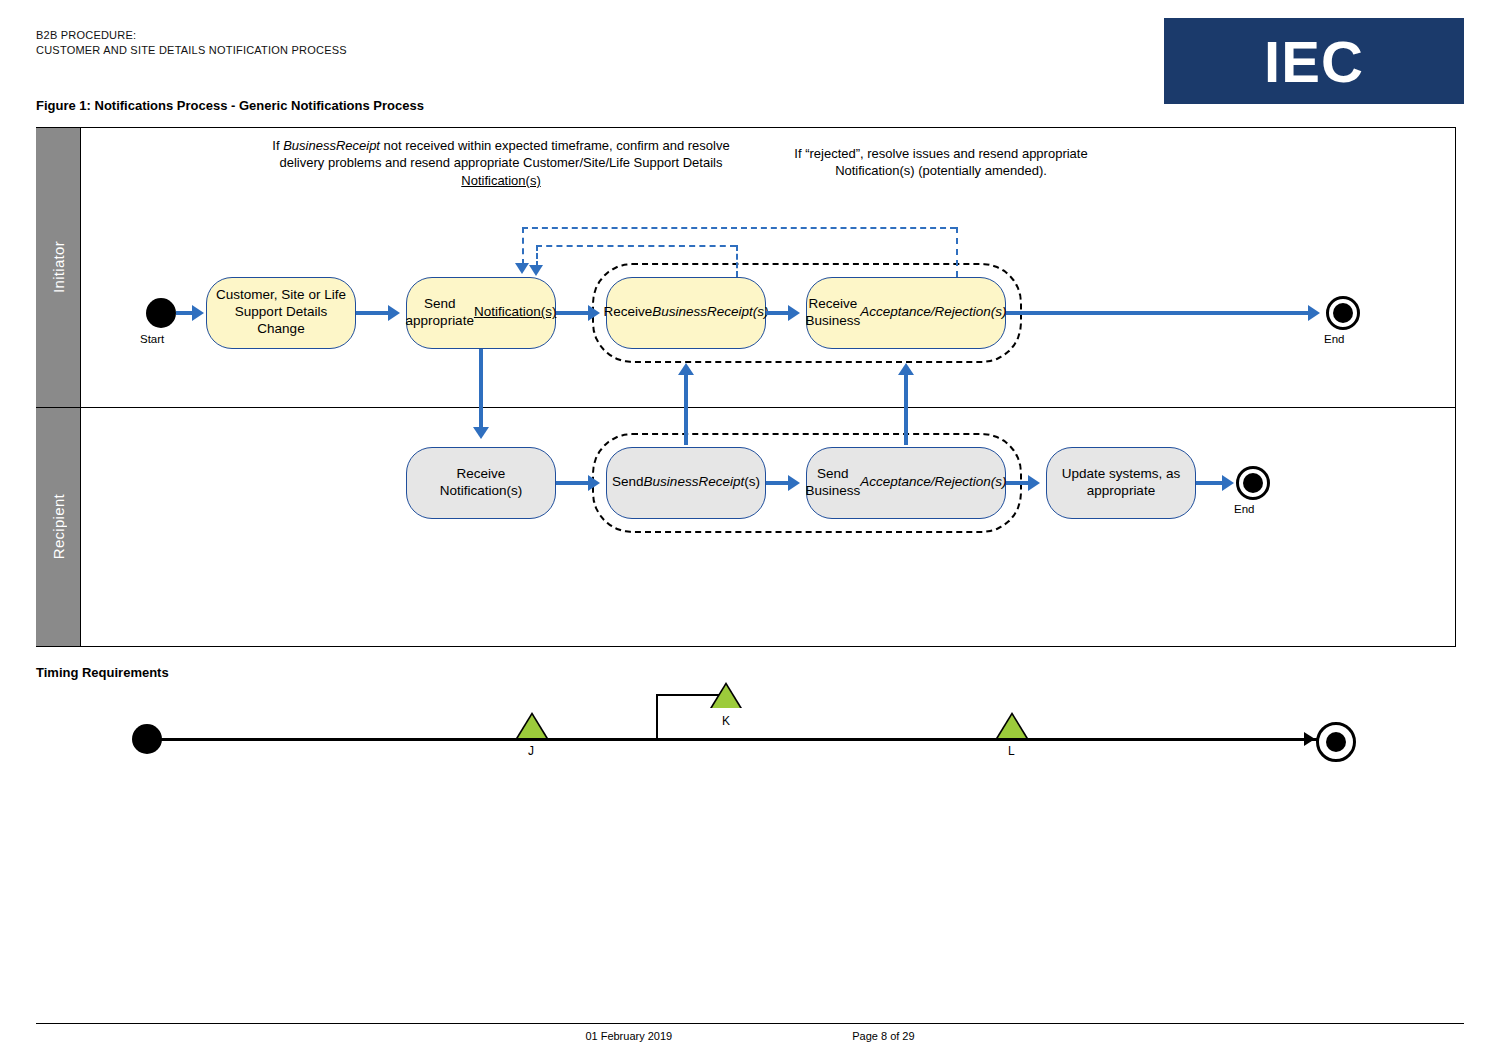B2B PROCEDURE:
CUSTOMER AND SITE DETAILS NOTIFICATION PROCESS
IEC
Figure 1: Notifications Process - Generic Notifications Process
Initiator
Recipient
If BusinessReceipt not received within expected timeframe, confirm and resolve delivery problems and resend appropriate Customer/Site/Life Support Details Notification(s)
If “rejected”, resolve issues and resend appropriate Notification(s) (potentially amended).
Customer, Site or Life Support Details Change
Send appropriate Notification(s)
Receive BusinessReceipt(s)
Receive Business Acceptance/Rejection(s)
Receive Notification(s)
Send BusinessReceipt(s)
Send Business Acceptance/Rejection(s)
Update systems, as appropriate
Start
End
End
Timing Requirements
J
K
L
01 February 2019
Page 8 of 29